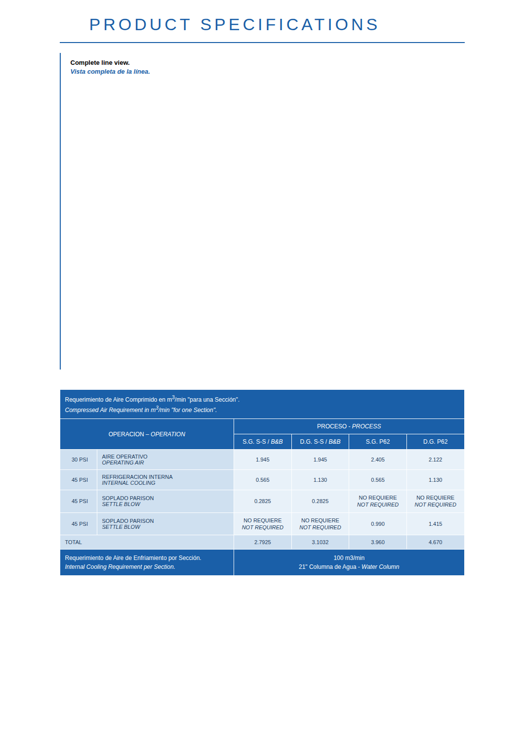PRODUCT SPECIFICATIONS
Complete line view.
Vista completa de la línea.
| Requerimiento de Aire Comprimido en m 3 /min "para una Sección". Compressed Air Requirement in m 3 /min "for one Section". |
| --- |
| OPERACION – OPERATION | PROCESO - PROCESS |
| S.G. S-S / B&B | D.G. S-S / B&B | S.G. P62 | D.G. P62 |
| 30 PSI | AIRE OPERATIVO OPERATING AIR | 1.945 | 1.945 | 2.405 | 2.122 |
| 45 PSI | REFRIGERACION INTERNA INTERNAL COOLING | 0.565 | 1.130 | 0.565 | 1.130 |
| 45 PSI | SOPLADO PARISON SETTLE BLOW | 0.2825 | 0.2825 | NO REQUIERE NOT REQUIRED | NO REQUIERE NOT REQUIRED |
| 45 PSI | SOPLADO PARISON SETTLE BLOW | NO REQUIERE NOT REQUIRED | NO REQUIERE NOT REQUIRED | 0.990 | 1.415 |
| TOTAL | 2.7925 | 3.1032 | 3.960 | 4.670 |
| Requerimiento de Aire de Enfriamiento por Sección. Internal Cooling Requirement per Section. | 100 m3/min 21" Columna de Agua - Water Column |